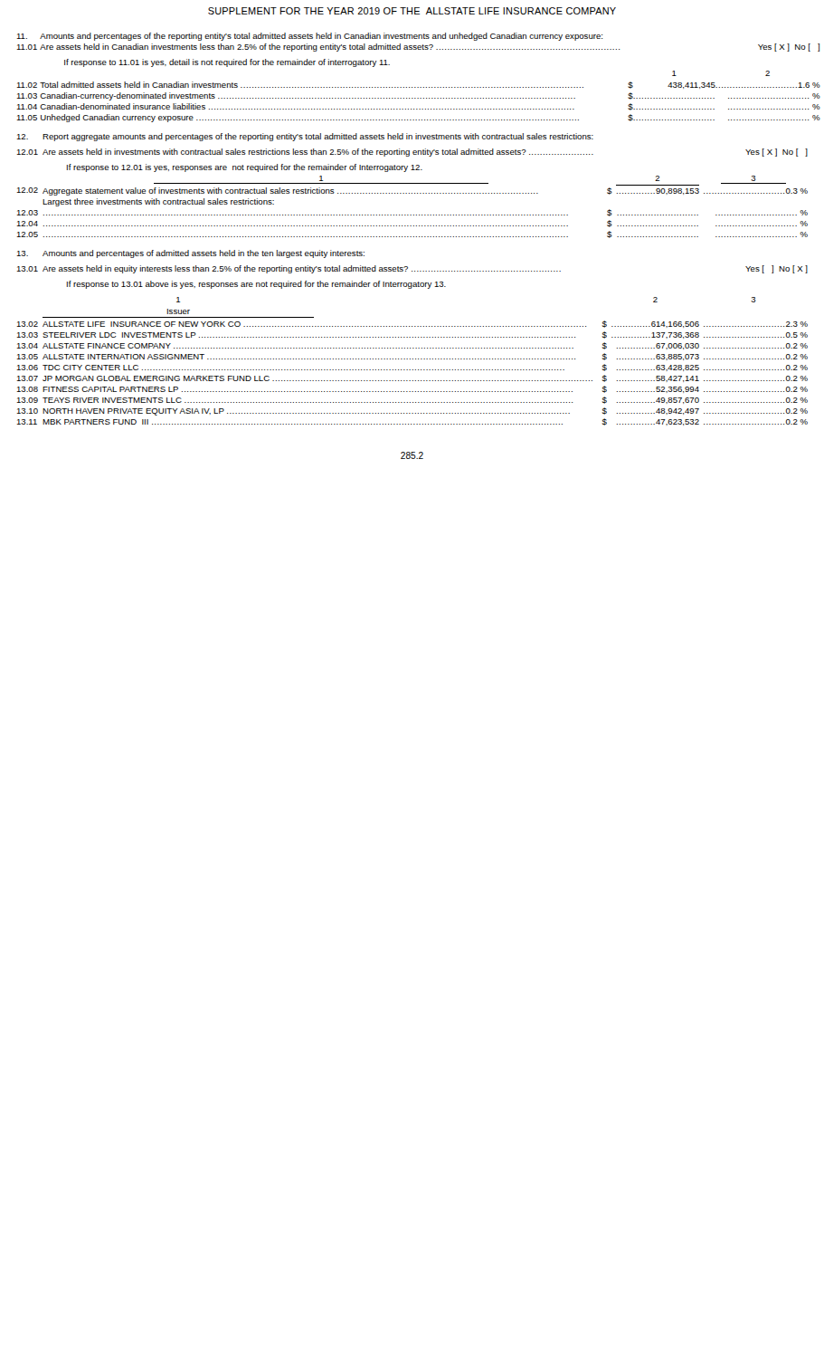SUPPLEMENT FOR THE YEAR 2019 OF THE ALLSTATE LIFE INSURANCE COMPANY
| 11. | Amounts and percentages of the reporting entity's total admitted assets held in Canadian investments and unhedged Canadian currency exposure: |
| 11.01 | Are assets held in Canadian investments less than 2.5% of the reporting entity's total admitted assets? ................................................................. | | | Yes [ X ] No [ ] |
| | If response to 11.01 is yes, detail is not required for the remainder of interrogatory 11. |
| | | | 1 | 2 |
| 11.02 | Total admitted assets held in Canadian investments ......................................................................................................................... | $ | 438,411,345 | ............................. 1.6 % |
| 11.03 | Canadian-currency-denominated investments .............................................................................................................................. | $ | ............................. | ............................. % |
| 11.04 | Canadian-denominated insurance liabilities ................................................................................................................................. | $ | ............................. | ............................. % |
| 11.05 | Unhedged Canadian currency exposure ....................................................................................................................................... | $ | ............................. | ............................. % |
| 12. | Report aggregate amounts and percentages of the reporting entity's total admitted assets held in investments with contractual sales restrictions: |
| 12.01 | Are assets held in investments with contractual sales restrictions less than 2.5% of the reporting entity's total admitted assets? ....................... | | | Yes [ X ] No [ ] |
| | If response to 12.01 is yes, responses are not required for the remainder of Interrogatory 12. |
| | 1 | | 2 | 3 |
| 12.02 | Aggregate statement value of investments with contractual sales restrictions ....................................................................... | $ | .............. 90,898,153 | ............................. 0.3 % |
| | Largest three investments with contractual sales restrictions: |
| 12.03 | ......................................................................................................................................................................................... | $ | ............................. | ............................. % |
| 12.04 | ......................................................................................................................................................................................... | $ | ............................. | ............................. % |
| 12.05 | ......................................................................................................................................................................................... | $ | ............................. | ............................. % |
| 13. | Amounts and percentages of admitted assets held in the ten largest equity interests: |
| 13.01 | Are assets held in equity interests less than 2.5% of the reporting entity's total admitted assets? ..................................................... | | | Yes [ ] No [ X ] |
| | If response to 13.01 above is yes, responses are not required for the remainder of Interrogatory 13. |
| | 1 | | 2 | 3 |
| | Issuer | | | |
| 13.02 | ALLSTATE LIFE INSURANCE OF NEW YORK CO ......................................................................................................................... | $ | .............. 614,166,506 | ............................. 2.3 % |
| 13.03 | STEELRIVER LDC INVESTMENTS LP ..................................................................................................................................... | $ | .............. 137,736,368 | ............................. 0.5 % |
| 13.04 | ALLSTATE FINANCE COMPANY ............................................................................................................................................. | $ | .............. 67,006,030 | ............................. 0.2 % |
| 13.05 | ALLSTATE INTERNATION ASSIGNMENT .................................................................................................................................. | $ | .............. 63,885,073 | ............................. 0.2 % |
| 13.06 | TDC CITY CENTER LLC ..................................................................................................................................................... | $ | .............. 63,428,825 | ............................. 0.2 % |
| 13.07 | JP MORGAN GLOBAL EMERGING MARKETS FUND LLC ................................................................................................................. | $ | .............. 58,427,141 | ............................. 0.2 % |
| 13.08 | FITNESS CAPITAL PARTNERS LP .......................................................................................................................................... | $ | .............. 52,356,994 | ............................. 0.2 % |
| 13.09 | TEAYS RIVER INVESTMENTS LLC ......................................................................................................................................... | $ | .............. 49,857,670 | ............................. 0.2 % |
| 13.10 | NORTH HAVEN PRIVATE EQUITY ASIA IV, LP ......................................................................................................................... | $ | .............. 48,942,497 | ............................. 0.2 % |
| 13.11 | MBK PARTNERS FUND III ................................................................................................................................................. | $ | .............. 47,623,532 | ............................. 0.2 % |
285.2